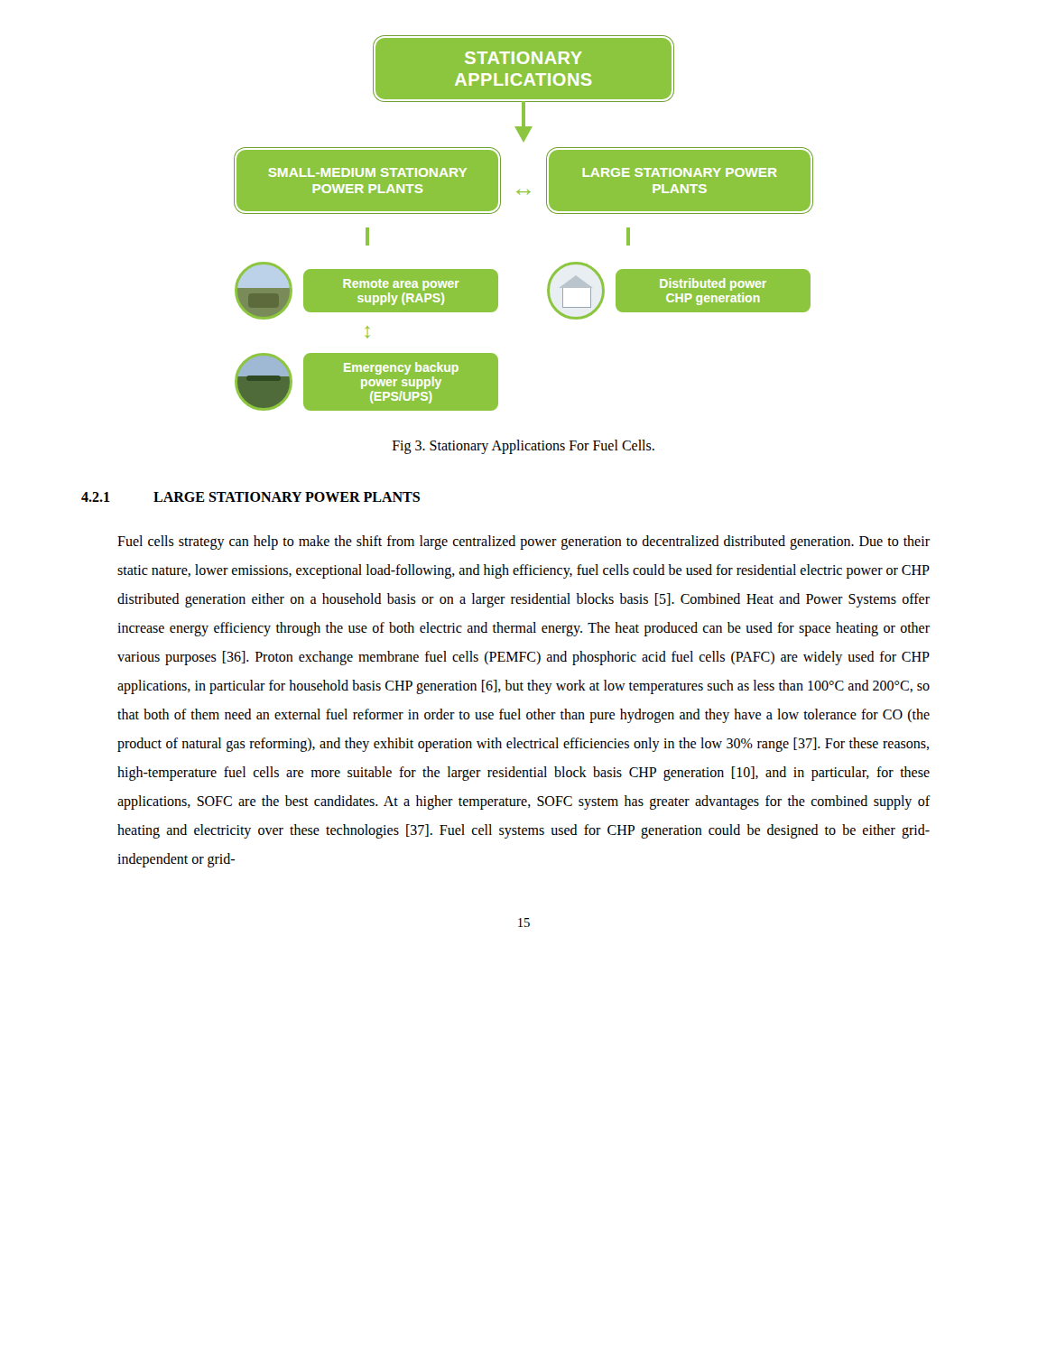STATIONARY
APPLICATIONS
SMALL-MEDIUM STATIONARY
POWER PLANTS
↔
LARGE STATIONARY POWER
PLANTS
Remote area power
supply (RAPS)
↕
Emergency backup
power supply
(EPS/UPS)
↔
Distributed power
CHP generation
Fig 3. Stationary Applications For Fuel Cells.
4.2.1 LARGE STATIONARY POWER PLANTS
Fuel cells strategy can help to make the shift from large centralized power generation to decentralized distributed generation. Due to their static nature, lower emissions, exceptional load-following, and high efficiency, fuel cells could be used for residential electric power or CHP distributed generation either on a household basis or on a larger residential blocks basis [5]. Combined Heat and Power Systems offer increase energy efficiency through the use of both electric and thermal energy. The heat produced can be used for space heating or other various purposes [36]. Proton exchange membrane fuel cells (PEMFC) and phosphoric acid fuel cells (PAFC) are widely used for CHP applications, in particular for household basis CHP generation [6], but they work at low temperatures such as less than 100°C and 200°C, so that both of them need an external fuel reformer in order to use fuel other than pure hydrogen and they have a low tolerance for CO (the product of natural gas reforming), and they exhibit operation with electrical efficiencies only in the low 30% range [37]. For these reasons, high-temperature fuel cells are more suitable for the larger residential block basis CHP generation [10], and in particular, for these applications, SOFC are the best candidates. At a higher temperature, SOFC system has greater advantages for the combined supply of heating and electricity over these technologies [37]. Fuel cell systems used for CHP generation could be designed to be either grid-independent or grid-
15